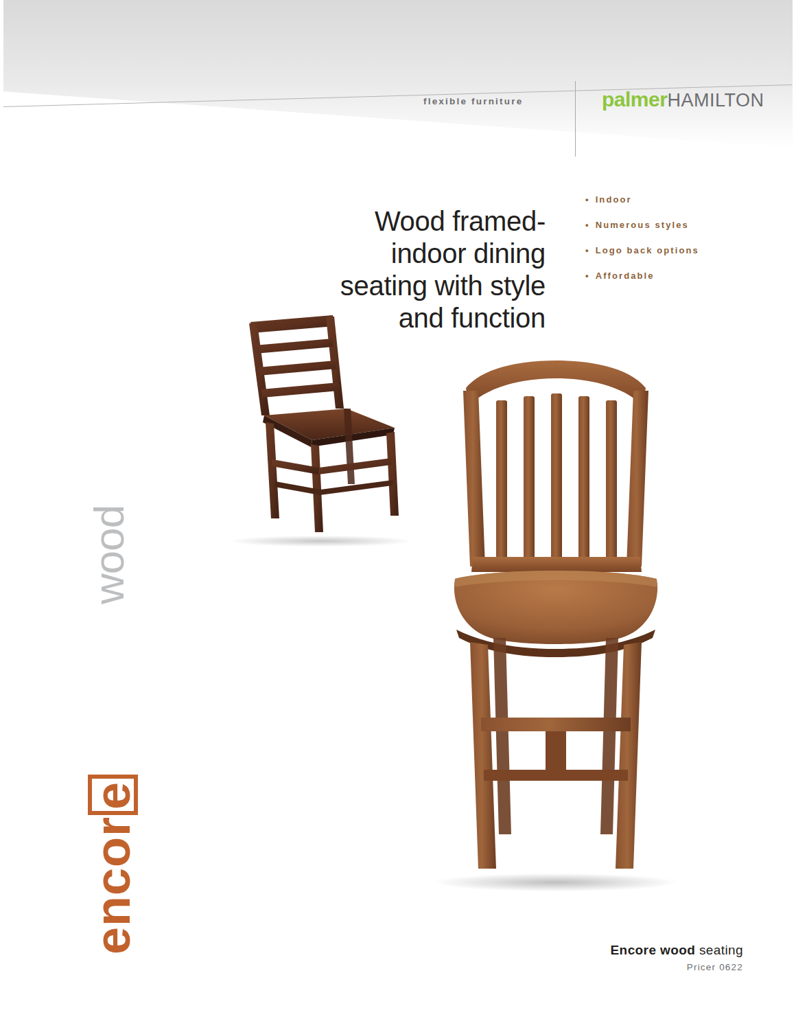flexible furniture
palmer HAMILTON
Wood framed-
indoor dining
seating with style
and function
Indoor
Numerous styles
Logo back options
Affordable
wood
encore
Encore wood seating
Pricer 0622